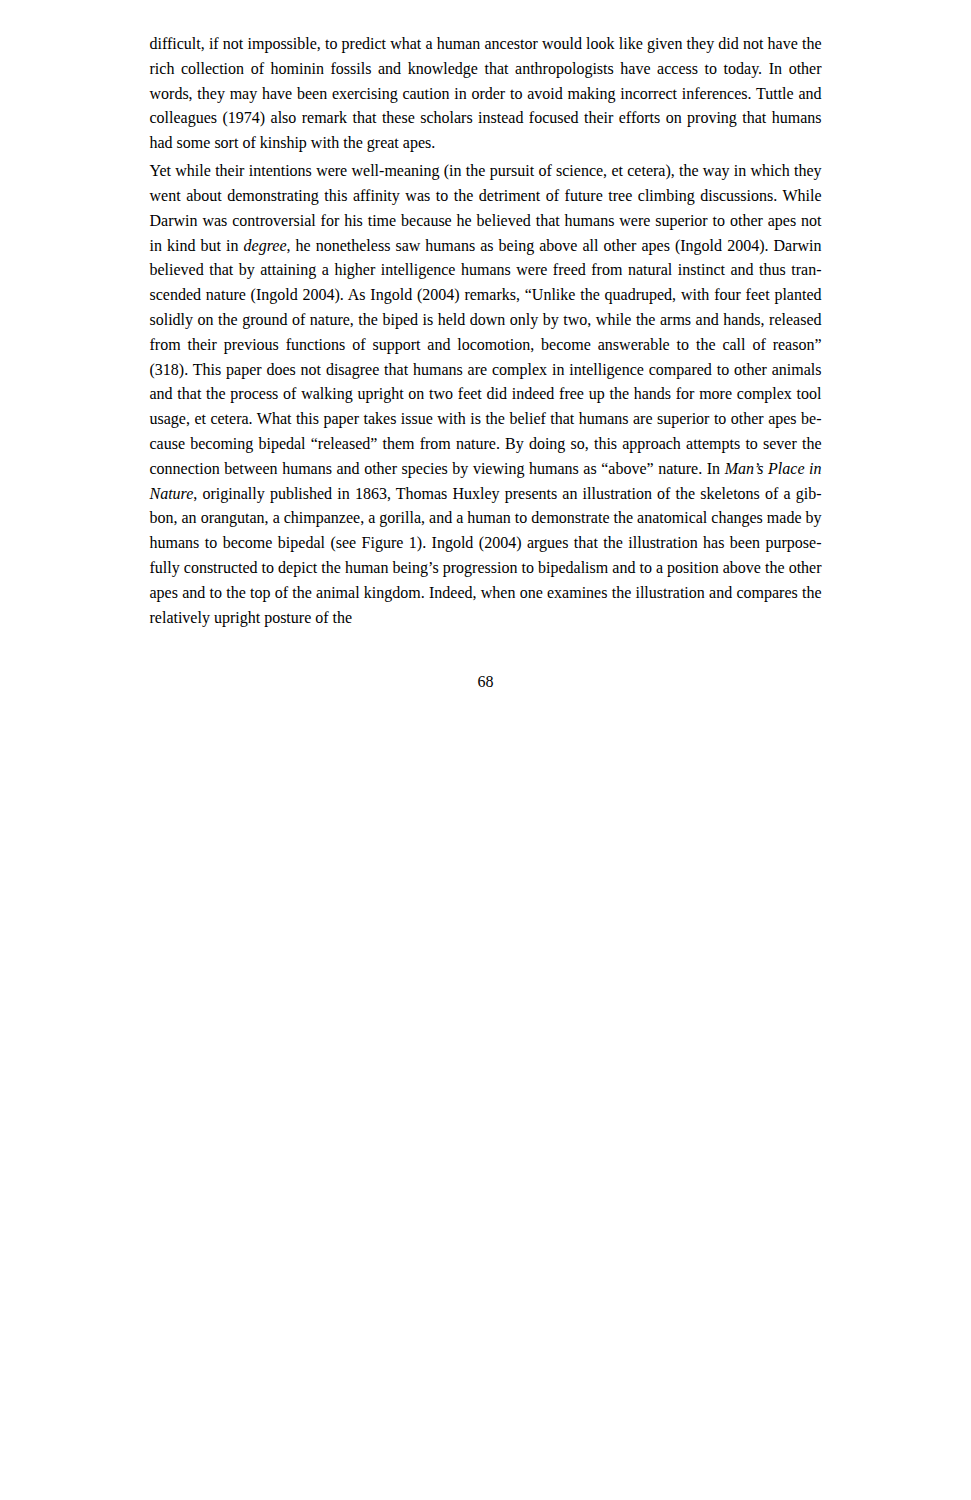difficult, if not impossible, to predict what a human ancestor would look like given they did not have the rich collection of hominin fossils and knowledge that anthropologists have access to today. In other words, they may have been exercising caution in order to avoid making incorrect inferences. Tuttle and colleagues (1974) also remark that these scholars instead focused their efforts on proving that humans had some sort of kinship with the great apes.
Yet while their intentions were well-meaning (in the pursuit of science, et cetera), the way in which they went about demonstrating this affinity was to the detriment of future tree climbing discussions. While Darwin was controversial for his time because he believed that humans were superior to other apes not in kind but in degree, he nonetheless saw humans as being above all other apes (Ingold 2004). Darwin believed that by attaining a higher intelligence humans were freed from natural instinct and thus transcended nature (Ingold 2004). As Ingold (2004) remarks, “Unlike the quadruped, with four feet planted solidly on the ground of nature, the biped is held down only by two, while the arms and hands, released from their previous functions of support and locomotion, become answerable to the call of reason” (318). This paper does not disagree that humans are complex in intelligence compared to other animals and that the process of walking upright on two feet did indeed free up the hands for more complex tool usage, et cetera. What this paper takes issue with is the belief that humans are superior to other apes because becoming bipedal “released” them from nature. By doing so, this approach attempts to sever the connection between humans and other species by viewing humans as “above” nature. In Man’s Place in Nature, originally published in 1863, Thomas Huxley presents an illustration of the skeletons of a gibbon, an orangutan, a chimpanzee, a gorilla, and a human to demonstrate the anatomical changes made by humans to become bipedal (see Figure 1). Ingold (2004) argues that the illustration has been purposefully constructed to depict the human being’s progression to bipedalism and to a position above the other apes and to the top of the animal kingdom. Indeed, when one examines the illustration and compares the relatively upright posture of the
68